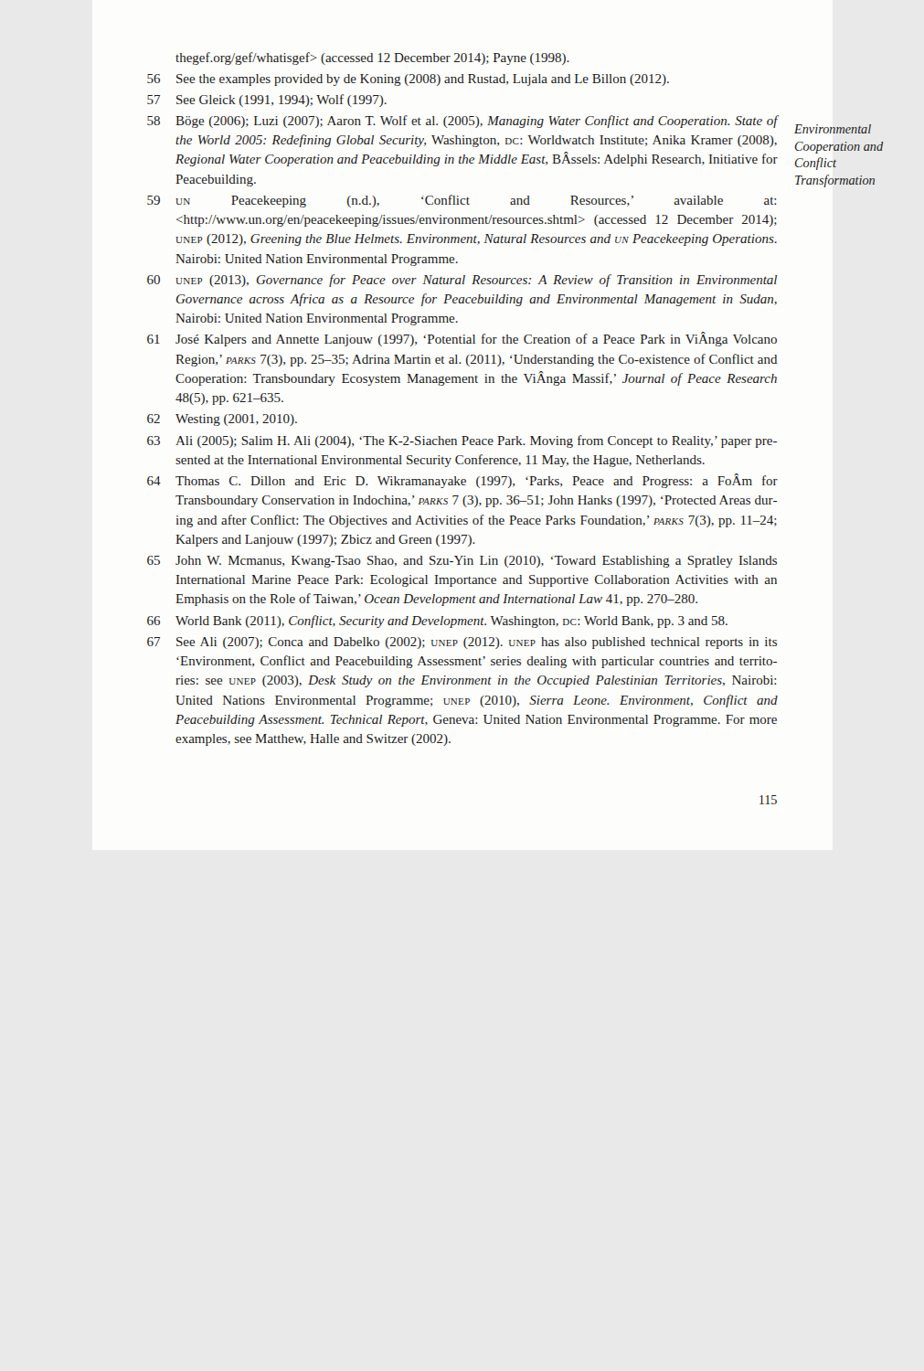Environmental Cooperation and Conflict Transformation
thegef.org/gef/whatisgef> (accessed 12 December 2014); Payne (1998).
56 See the examples provided by de Koning (2008) and Rustad, Lujala and Le Billon (2012).
57 See Gleick (1991, 1994); Wolf (1997).
58 Böge (2006); Luzi (2007); Aaron T. Wolf et al. (2005), Managing Water Conflict and Cooperation. State of the World 2005: Redefining Global Security, Washington, dc: Worldwatch Institute; Anika Kramer (2008), Regional Water Cooperation and Peacebuilding in the Middle East, BÂssels: Adelphi Research, Initiative for Peacebuilding.
59 un Peacekeeping (n.d.), ‘Conflict and Resources,’ available at: <http://www.un.org/en/peacekeeping/issues/environment/resources.shtml> (accessed 12 December 2014); unep (2012), Greening the Blue Helmets. Environment, Natural Resources and un Peacekeeping Operations. Nairobi: United Nation Environmental Programme.
60 unep (2013), Governance for Peace over Natural Resources: A Review of Transition in Environmental Governance across Africa as a Resource for Peacebuilding and Environmental Management in Sudan, Nairobi: United Nation Environmental Programme.
61 José Kalpers and Annette Lanjouw (1997), ‘Potential for the Creation of a Peace Park in ViÂnga Volcano Region,’ parks 7(3), pp. 25–35; Adrina Martin et al. (2011), ‘Understanding the Co-existence of Conflict and Cooperation: Transboundary Ecosystem Management in the ViÂnga Massif,’ Journal of Peace Research 48(5), pp. 621–635.
62 Westing (2001, 2010).
63 Ali (2005); Salim H. Ali (2004), ‘The K-2-Siachen Peace Park. Moving from Concept to Reality,’ paper presented at the International Environmental Security Conference, 11 May, the Hague, Netherlands.
64 Thomas C. Dillon and Eric D. Wikramanayake (1997), ‘Parks, Peace and Progress: a FoÂm for Transboundary Conservation in Indochina,’ parks 7 (3), pp. 36–51; John Hanks (1997), ‘Protected Areas during and after Conflict: The Objectives and Activities of the Peace Parks Foundation,’ parks 7(3), pp. 11–24; Kalpers and Lanjouw (1997); Zbicz and Green (1997).
65 John W. Mcmanus, Kwang-Tsao Shao, and Szu-Yin Lin (2010), ‘Toward Establishing a Spratley Islands International Marine Peace Park: Ecological Importance and Supportive Collaboration Activities with an Emphasis on the Role of Taiwan,’ Ocean Development and International Law 41, pp. 270–280.
66 World Bank (2011), Conflict, Security and Development. Washington, dc: World Bank, pp. 3 and 58.
67 See Ali (2007); Conca and Dabelko (2002); unep (2012). unep has also published technical reports in its ‘Environment, Conflict and Peacebuilding Assessment’ series dealing with particular countries and territories: see unep (2003), Desk Study on the Environment in the Occupied Palestinian Territories, Nairobi: United Nations Environmental Programme; unep (2010), Sierra Leone. Environment, Conflict and Peacebuilding Assessment. Technical Report, Geneva: United Nation Environmental Programme. For more examples, see Matthew, Halle and Switzer (2002).
115